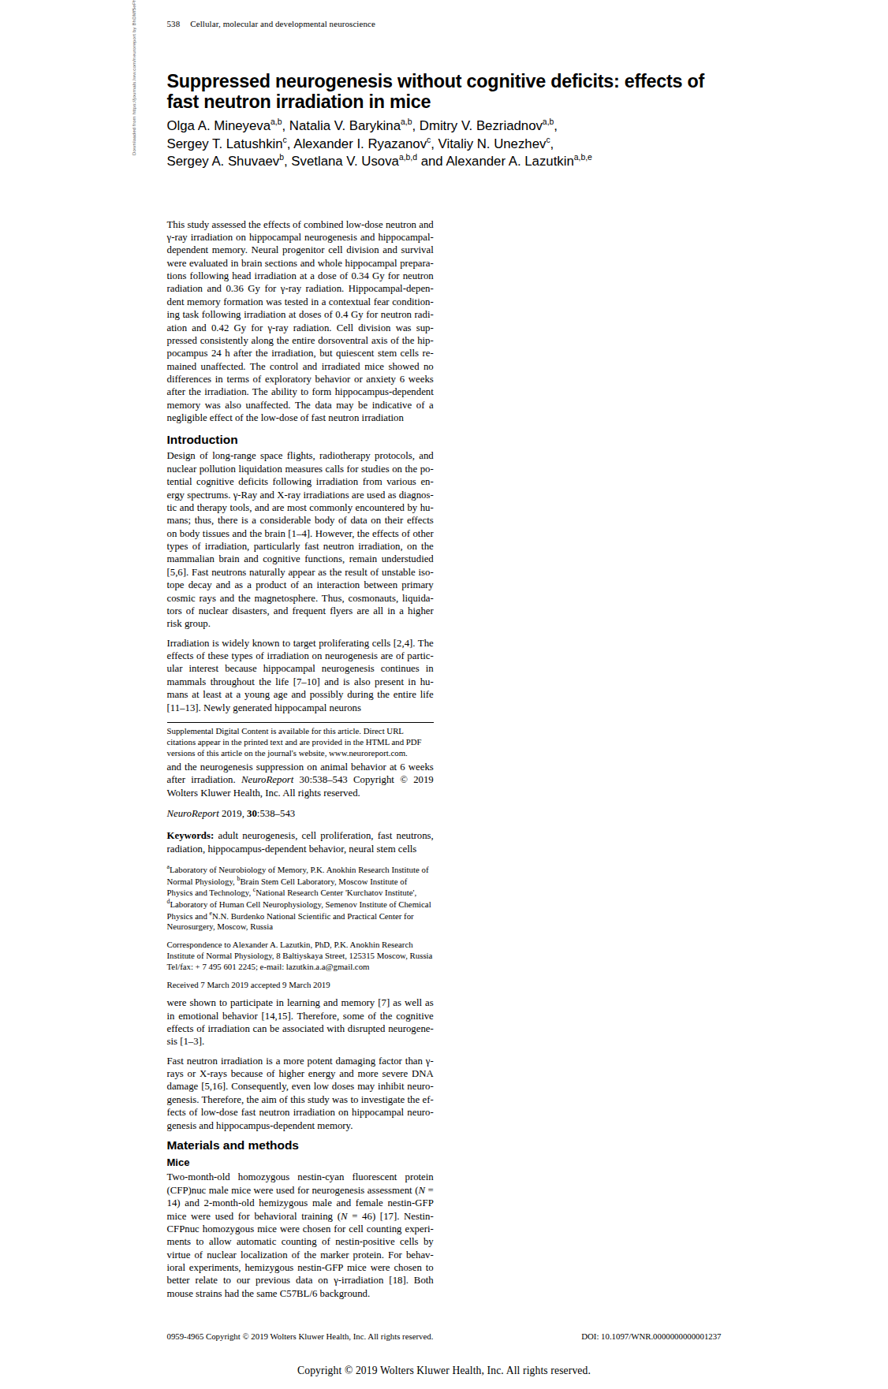Downloaded from https://journals.lww.com/neuroreport by BhDMf5ePHKav1zEoum1tQfN4a+kJLhEZgbsIHo4XMi0hCywCX1AWnYQp/IlQrHD3i+nHjv/X3iR3QKWnmDdGePRQgpeHOPzECT1vJJE9WNpmdNa0kFy1QA== on 04/26/2019
538 Cellular, molecular and developmental neuroscience
Suppressed neurogenesis without cognitive deficits: effects of fast neutron irradiation in mice
Olga A. Mineyevaa,b, Natalia V. Barykinaa,b, Dmitry V. Bezriadnova,b,
Sergey T. Latushkinc, Alexander I. Ryazanovc, Vitaliy N. Unezhevc,
Sergey A. Shuvaevb, Svetlana V. Usovaa,b,d and Alexander A. Lazutkina,b,e
This study assessed the effects of combined low-dose neutron and γ-ray irradiation on hippocampal neurogenesis and hippocampal-dependent memory. Neural progenitor cell division and survival were evaluated in brain sections and whole hippocampal preparations following head irradiation at a dose of 0.34 Gy for neutron radiation and 0.36 Gy for γ-ray radiation. Hippocampal-dependent memory formation was tested in a contextual fear conditioning task following irradiation at doses of 0.4 Gy for neutron radiation and 0.42 Gy for γ-ray radiation. Cell division was suppressed consistently along the entire dorsoventral axis of the hippocampus 24 h after the irradiation, but quiescent stem cells remained unaffected. The control and irradiated mice showed no differences in terms of exploratory behavior or anxiety 6 weeks after the irradiation. The ability to form hippocampus-dependent memory was also unaffected. The data may be indicative of a negligible effect of the low-dose of fast neutron irradiation
Introduction
Design of long-range space flights, radiotherapy protocols, and nuclear pollution liquidation measures calls for studies on the potential cognitive deficits following irradiation from various energy spectrums. γ-Ray and X-ray irradiations are used as diagnostic and therapy tools, and are most commonly encountered by humans; thus, there is a considerable body of data on their effects on body tissues and the brain [1–4]. However, the effects of other types of irradiation, particularly fast neutron irradiation, on the mammalian brain and cognitive functions, remain understudied [5,6]. Fast neutrons naturally appear as the result of unstable isotope decay and as a product of an interaction between primary cosmic rays and the magnetosphere. Thus, cosmonauts, liquidators of nuclear disasters, and frequent flyers are all in a higher risk group.
Irradiation is widely known to target proliferating cells [2,4]. The effects of these types of irradiation on neurogenesis are of particular interest because hippocampal neurogenesis continues in mammals throughout the life [7–10] and is also present in humans at least at a young age and possibly during the entire life [11–13]. Newly generated hippocampal neurons
Supplemental Digital Content is available for this article. Direct URL citations appear in the printed text and are provided in the HTML and PDF versions of this article on the journal's website, www.neuroreport.com.
and the neurogenesis suppression on animal behavior at 6 weeks after irradiation. NeuroReport 30:538–543 Copyright © 2019 Wolters Kluwer Health, Inc. All rights reserved.
NeuroReport 2019, 30:538–543
Keywords: adult neurogenesis, cell proliferation, fast neutrons, radiation, hippocampus-dependent behavior, neural stem cells
aLaboratory of Neurobiology of Memory, P.K. Anokhin Research Institute of Normal Physiology, bBrain Stem Cell Laboratory, Moscow Institute of Physics and Technology, cNational Research Center 'Kurchatov Institute', dLaboratory of Human Cell Neurophysiology, Semenov Institute of Chemical Physics and eN.N. Burdenko National Scientific and Practical Center for Neurosurgery, Moscow, Russia
Correspondence to Alexander A. Lazutkin, PhD, P.K. Anokhin Research Institute of Normal Physiology, 8 Baltiyskaya Street, 125315 Moscow, Russia
Tel/fax: + 7 495 601 2245; e-mail: lazutkin.a.a@gmail.com
Received 7 March 2019 accepted 9 March 2019
were shown to participate in learning and memory [7] as well as in emotional behavior [14,15]. Therefore, some of the cognitive effects of irradiation can be associated with disrupted neurogenesis [1–3].
Fast neutron irradiation is a more potent damaging factor than γ-rays or X-rays because of higher energy and more severe DNA damage [5,16]. Consequently, even low doses may inhibit neurogenesis. Therefore, the aim of this study was to investigate the effects of low-dose fast neutron irradiation on hippocampal neurogenesis and hippocampus-dependent memory.
Materials and methods
Mice
Two-month-old homozygous nestin-cyan fluorescent protein (CFP)nuc male mice were used for neurogenesis assessment (N = 14) and 2-month-old hemizygous male and female nestin-GFP mice were used for behavioral training (N = 46) [17]. Nestin-CFPnuc homozygous mice were chosen for cell counting experiments to allow automatic counting of nestin-positive cells by virtue of nuclear localization of the marker protein. For behavioral experiments, hemizygous nestin-GFP mice were chosen to better relate to our previous data on γ-irradiation [18]. Both mouse strains had the same C57BL/6 background.
0959-4965 Copyright © 2019 Wolters Kluwer Health, Inc. All rights reserved.
DOI: 10.1097/WNR.0000000000001237
Copyright © 2019 Wolters Kluwer Health, Inc. All rights reserved.